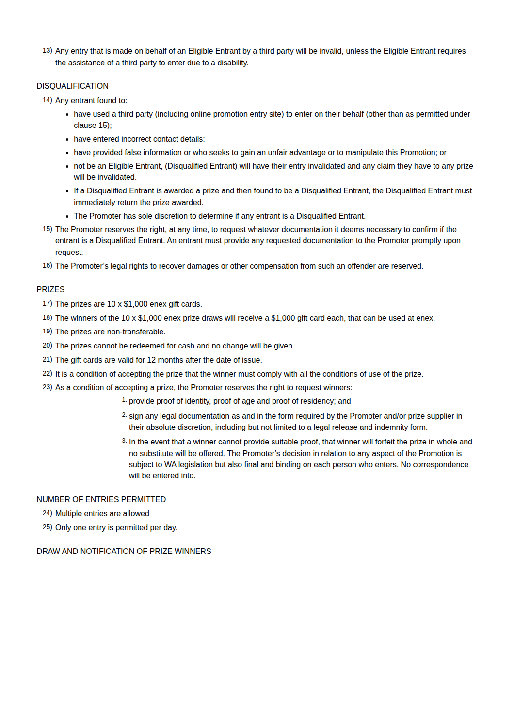13) Any entry that is made on behalf of an Eligible Entrant by a third party will be invalid, unless the Eligible Entrant requires the assistance of a third party to enter due to a disability.
Disqualification
14) Any entrant found to:
have used a third party (including online promotion entry site) to enter on their behalf (other than as permitted under clause 15);
have entered incorrect contact details;
have provided false information or who seeks to gain an unfair advantage or to manipulate this Promotion; or
not be an Eligible Entrant, (Disqualified Entrant) will have their entry invalidated and any claim they have to any prize will be invalidated.
If a Disqualified Entrant is awarded a prize and then found to be a Disqualified Entrant, the Disqualified Entrant must immediately return the prize awarded.
The Promoter has sole discretion to determine if any entrant is a Disqualified Entrant.
15) The Promoter reserves the right, at any time, to request whatever documentation it deems necessary to confirm if the entrant is a Disqualified Entrant. An entrant must provide any requested documentation to the Promoter promptly upon request.
16) The Promoter’s legal rights to recover damages or other compensation from such an offender are reserved.
Prizes
17) The prizes are 10 x $1,000 enex gift cards.
18) The winners of the 10 x $1,000 enex prize draws will receive a $1,000 gift card each, that can be used at enex.
19) The prizes are non-transferable.
20) The prizes cannot be redeemed for cash and no change will be given.
21) The gift cards are valid for 12 months after the date of issue.
22) It is a condition of accepting the prize that the winner must comply with all the conditions of use of the prize.
23) As a condition of accepting a prize, the Promoter reserves the right to request winners:
1. provide proof of identity, proof of age and proof of residency; and
2. sign any legal documentation as and in the form required by the Promoter and/or prize supplier in their absolute discretion, including but not limited to a legal release and indemnity form.
3. In the event that a winner cannot provide suitable proof, that winner will forfeit the prize in whole and no substitute will be offered. The Promoter’s decision in relation to any aspect of the Promotion is subject to WA legislation but also final and binding on each person who enters. No correspondence will be entered into.
Number of entries permitted
24) Multiple entries are allowed
25) Only one entry is permitted per day.
Draw and notification of prize winners